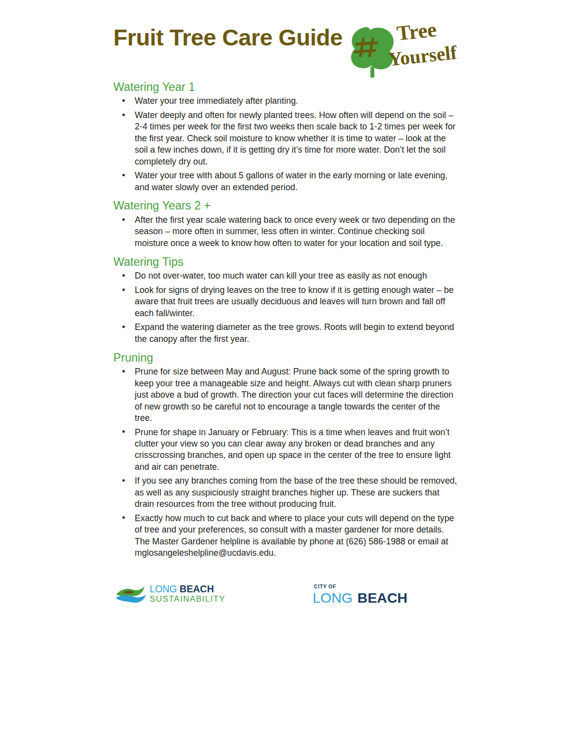Fruit Tree Care Guide
Tree Yourself
Watering Year 1
Water your tree immediately after planting.
Water deeply and often for newly planted trees. How often will depend on the soil – 2-4 times per week for the first two weeks then scale back to 1-2 times per week for the first year. Check soil moisture to know whether it is time to water – look at the soil a few inches down, if it is getting dry it’s time for more water. Don’t let the soil completely dry out.
Water your tree with about 5 gallons of water in the early morning or late evening, and water slowly over an extended period.
Watering Years 2 +
After the first year scale watering back to once every week or two depending on the season – more often in summer, less often in winter. Continue checking soil moisture once a week to know how often to water for your location and soil type.
Watering Tips
Do not over-water, too much water can kill your tree as easily as not enough
Look for signs of drying leaves on the tree to know if it is getting enough water – be aware that fruit trees are usually deciduous and leaves will turn brown and fall off each fall/winter.
Expand the watering diameter as the tree grows. Roots will begin to extend beyond the canopy after the first year.
Pruning
Prune for size between May and August: Prune back some of the spring growth to keep your tree a manageable size and height. Always cut with clean sharp pruners just above a bud of growth. The direction your cut faces will determine the direction of new growth so be careful not to encourage a tangle towards the center of the tree.
Prune for shape in January or February: This is a time when leaves and fruit won’t clutter your view so you can clear away any broken or dead branches and any crisscrossing branches, and open up space in the center of the tree to ensure light and air can penetrate.
If you see any branches coming from the base of the tree these should be removed, as well as any suspiciously straight branches higher up. These are suckers that drain resources from the tree without producing fruit.
Exactly how much to cut back and where to place your cuts will depend on the type of tree and your preferences, so consult with a master gardener for more details. The Master Gardener helpline is available by phone at (626) 586-1988 or email at mglosangeleshelpline@ucdavis.edu.
LONG BEACH SUSTAINABILITY
CITY OF LONG BEACH